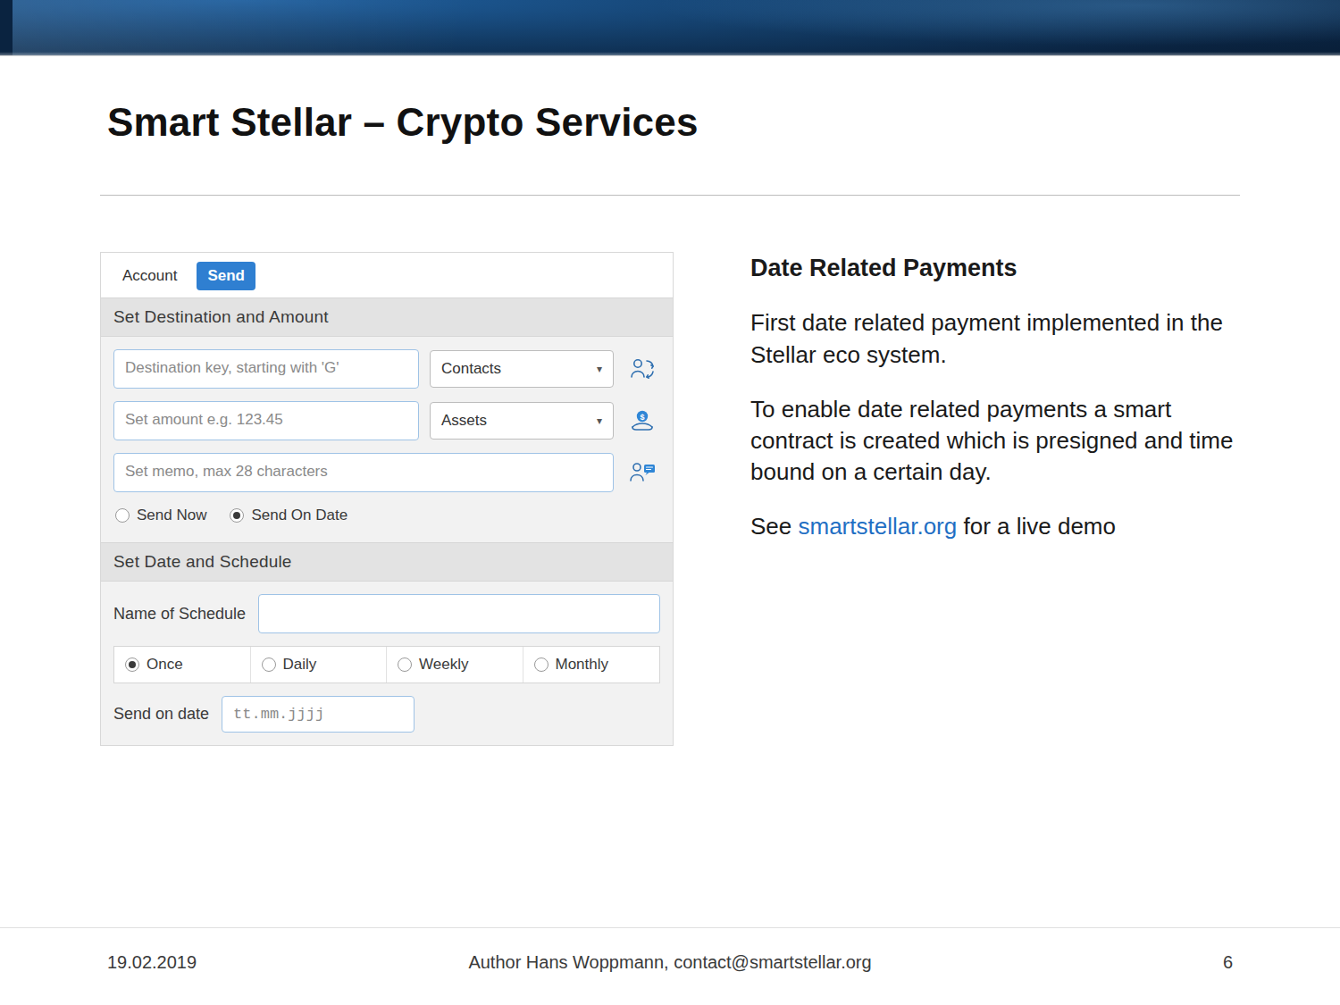Smart Stellar – Crypto Services
Account
Send
Set Destination and Amount
Destination key, starting with 'G'
Contacts▾
Set amount e.g. 123.45
Assets▾
$
Set memo, max 28 characters
Send Now
Send On Date
Set Date and Schedule
Name of Schedule
Once
Daily
Weekly
Monthly
Send on date
tt.mm.jjjj
Date Related Payments
First date related payment implemented in the Stellar eco system.
To enable date related payments a smart contract is created which is presigned and time bound on a certain day.
See smartstellar.org for a live demo
19.02.2019
Author Hans Woppmann, contact@smartstellar.org
6